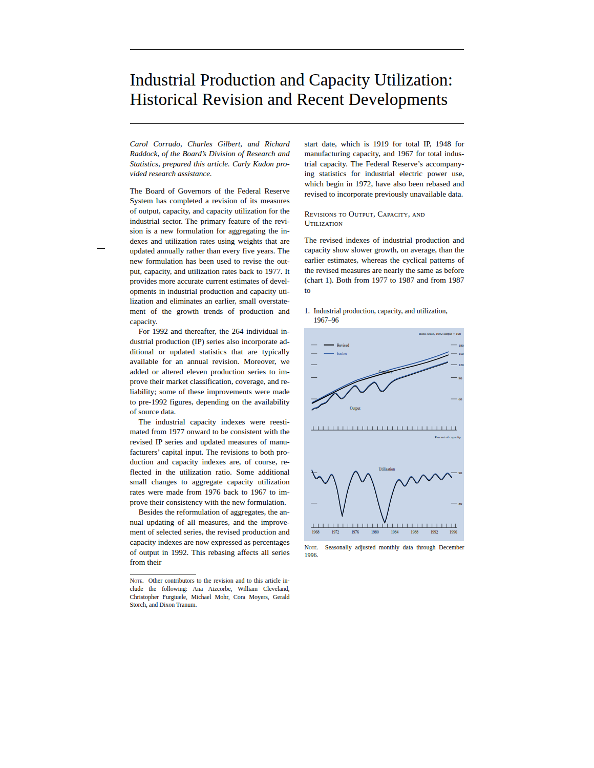Industrial Production and Capacity Utilization:
Historical Revision and Recent Developments
Carol Corrado, Charles Gilbert, and Richard Raddock, of the Board’s Division of Research and Statistics, prepared this article. Carly Kudon provided research assistance.
The Board of Governors of the Federal Reserve System has completed a revision of its measures of output, capacity, and capacity utilization for the industrial sector. The primary feature of the revision is a new formulation for aggregating the indexes and utilization rates using weights that are updated annually rather than every five years. The new formulation has been used to revise the output, capacity, and utilization rates back to 1977. It provides more accurate current estimates of developments in industrial production and capacity utilization and eliminates an earlier, small overstatement of the growth trends of production and capacity.
For 1992 and thereafter, the 264 individual industrial production (IP) series also incorporate additional or updated statistics that are typically available for an annual revision. Moreover, we added or altered eleven production series to improve their market classification, coverage, and reliability; some of these improvements were made to pre-1992 figures, depending on the availability of source data.
The industrial capacity indexes were reestimated from 1977 onward to be consistent with the revised IP series and updated measures of manufacturers’ capital input. The revisions to both production and capacity indexes are, of course, reflected in the utilization ratio. Some additional small changes to aggregate capacity utilization rates were made from 1976 back to 1967 to improve their consistency with the new formulation.
Besides the reformulation of aggregates, the annual updating of all measures, and the improvement of selected series, the revised production and capacity indexes are now expressed as percentages of output in 1992. This rebasing affects all series from their
Note. Other contributors to the revision and to this article include the following: Ana Aizcorbe, William Cleveland, Christopher Furgiuele, Michael Mohr, Cora Moyers, Gerald Storch, and Dixon Tranum.
start date, which is 1919 for total IP, 1948 for manufacturing capacity, and 1967 for total industrial capacity. The Federal Reserve’s accompanying statistics for industrial electric power use, which begin in 1972, have also been rebased and revised to incorporate previously unavailable data.
Revisions to Output, Capacity, and Utilization
The revised indexes of industrial production and capacity show slower growth, on average, than the earlier estimates, whereas the cyclical patterns of the revised measures are nearly the same as before (chart 1). Both from 1977 to 1987 and from 1987 to
1. Industrial production, capacity, and utilization, 1967–96
Ratio scale, 1992 output = 100 Revised Earlier 180 150 120 90 60 Capacity Output Percent of capacity 90 80 Utilization 1968 1972 1976 1980 1984 1988 1992 1996
Note. Seasonally adjusted monthly data through December 1996.